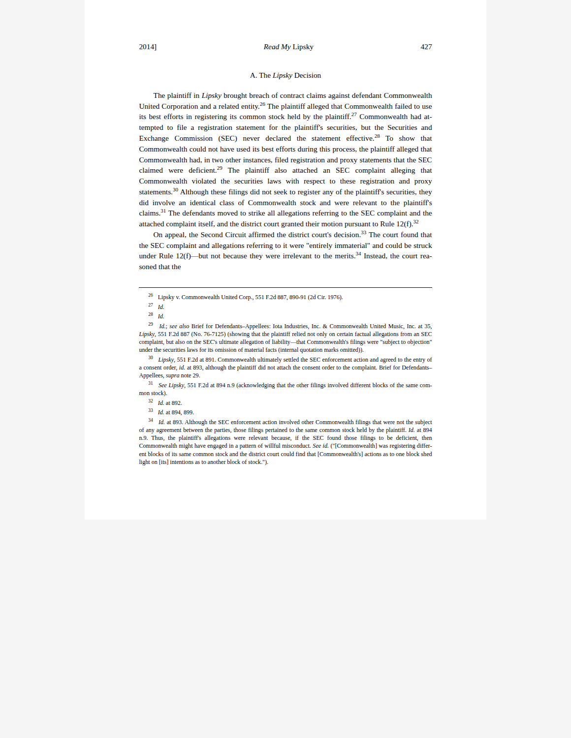2014] Read My Lipsky 427
A. The Lipsky Decision
The plaintiff in Lipsky brought breach of contract claims against defendant Commonwealth United Corporation and a related entity.26 The plaintiff alleged that Commonwealth failed to use its best efforts in registering its common stock held by the plaintiff.27 Commonwealth had attempted to file a registration statement for the plaintiff's securities, but the Securities and Exchange Commission (SEC) never declared the statement effective.28 To show that Commonwealth could not have used its best efforts during this process, the plaintiff alleged that Commonwealth had, in two other instances, filed registration and proxy statements that the SEC claimed were deficient.29 The plaintiff also attached an SEC complaint alleging that Commonwealth violated the securities laws with respect to these registration and proxy statements.30 Although these filings did not seek to register any of the plaintiff's securities, they did involve an identical class of Commonwealth stock and were relevant to the plaintiff's claims.31 The defendants moved to strike all allegations referring to the SEC complaint and the attached complaint itself, and the district court granted their motion pursuant to Rule 12(f).32
On appeal, the Second Circuit affirmed the district court's decision.33 The court found that the SEC complaint and allegations referring to it were "entirely immaterial" and could be struck under Rule 12(f)—but not because they were irrelevant to the merits.34 Instead, the court reasoned that the
26 Lipsky v. Commonwealth United Corp., 551 F.2d 887, 890-91 (2d Cir. 1976).
27 Id.
28 Id.
29 Id.; see also Brief for Defendants–Appellees: Iota Industries, Inc. & Commonwealth United Music, Inc. at 35, Lipsky, 551 F.2d 887 (No. 76-7125) (showing that the plaintiff relied not only on certain factual allegations from an SEC complaint, but also on the SEC's ultimate allegation of liability—that Commonwealth's filings were "subject to objection" under the securities laws for its omission of material facts (internal quotation marks omitted)).
30 Lipsky, 551 F.2d at 891. Commonwealth ultimately settled the SEC enforcement action and agreed to the entry of a consent order, id. at 893, although the plaintiff did not attach the consent order to the complaint. Brief for Defendants–Appellees, supra note 29.
31 See Lipsky, 551 F.2d at 894 n.9 (acknowledging that the other filings involved different blocks of the same common stock).
32 Id. at 892.
33 Id. at 894, 899.
34 Id. at 893. Although the SEC enforcement action involved other Commonwealth filings that were not the subject of any agreement between the parties, those filings pertained to the same common stock held by the plaintiff. Id. at 894 n.9. Thus, the plaintiff's allegations were relevant because, if the SEC found those filings to be deficient, then Commonwealth might have engaged in a pattern of willful misconduct. See id. ("[Commonwealth] was registering different blocks of its same common stock and the district court could find that [Commonwealth's] actions as to one block shed light on [its] intentions as to another block of stock.").